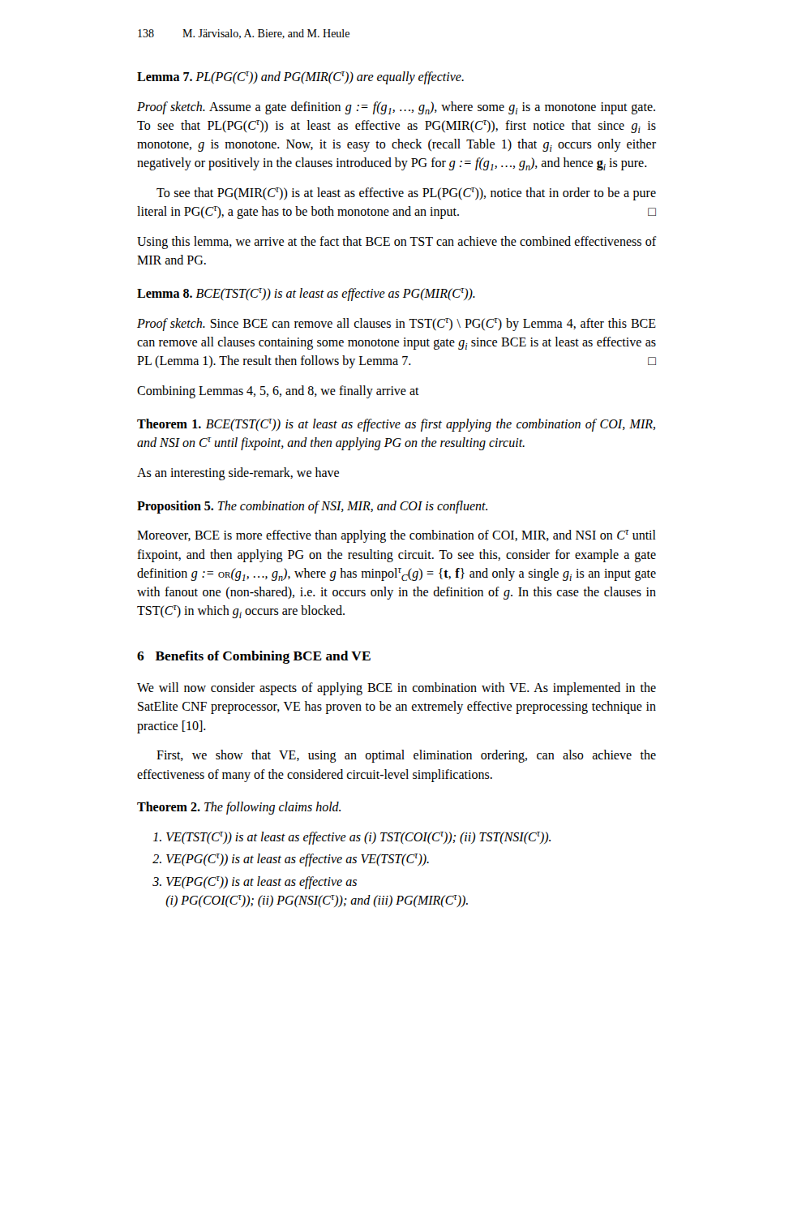138 M. Järvisalo, A. Biere, and M. Heule
Lemma 7. PL(PG(Cτ)) and PG(MIR(Cτ)) are equally effective.
Proof sketch. Assume a gate definition g := f(g1, …, gn), where some gi is a monotone input gate. To see that PL(PG(Cτ)) is at least as effective as PG(MIR(Cτ)), first notice that since gi is monotone, g is monotone. Now, it is easy to check (recall Table 1) that gi occurs only either negatively or positively in the clauses introduced by PG for g := f(g1, …, gn), and hence gi is pure.
To see that PG(MIR(Cτ)) is at least as effective as PL(PG(Cτ)), notice that in order to be a pure literal in PG(Cτ), a gate has to be both monotone and an input. □
Using this lemma, we arrive at the fact that BCE on TST can achieve the combined effectiveness of MIR and PG.
Lemma 8. BCE(TST(Cτ)) is at least as effective as PG(MIR(Cτ)).
Proof sketch. Since BCE can remove all clauses in TST(Cτ) \ PG(Cτ) by Lemma 4, after this BCE can remove all clauses containing some monotone input gate gi since BCE is at least as effective as PL (Lemma 1). The result then follows by Lemma 7. □
Combining Lemmas 4, 5, 6, and 8, we finally arrive at
Theorem 1. BCE(TST(Cτ)) is at least as effective as first applying the combination of COI, MIR, and NSI on Cτ until fixpoint, and then applying PG on the resulting circuit.
As an interesting side-remark, we have
Proposition 5. The combination of NSI, MIR, and COI is confluent.
Moreover, BCE is more effective than applying the combination of COI, MIR, and NSI on Cτ until fixpoint, and then applying PG on the resulting circuit. To see this, consider for example a gate definition g := or(g1, …, gn), where g has minpolτC(g) = {t, f} and only a single gi is an input gate with fanout one (non-shared), i.e. it occurs only in the definition of g. In this case the clauses in TST(Cτ) in which gi occurs are blocked.
6 Benefits of Combining BCE and VE
We will now consider aspects of applying BCE in combination with VE. As implemented in the SatElite CNF preprocessor, VE has proven to be an extremely effective preprocessing technique in practice [10].
First, we show that VE, using an optimal elimination ordering, can also achieve the effectiveness of many of the considered circuit-level simplifications.
Theorem 2. The following claims hold.
VE(TST(Cτ)) is at least as effective as (i) TST(COI(Cτ)); (ii) TST(NSI(Cτ)).
VE(PG(Cτ)) is at least as effective as VE(TST(Cτ)).
VE(PG(Cτ)) is at least as effective as
(i) PG(COI(Cτ)); (ii) PG(NSI(Cτ)); and (iii) PG(MIR(Cτ)).